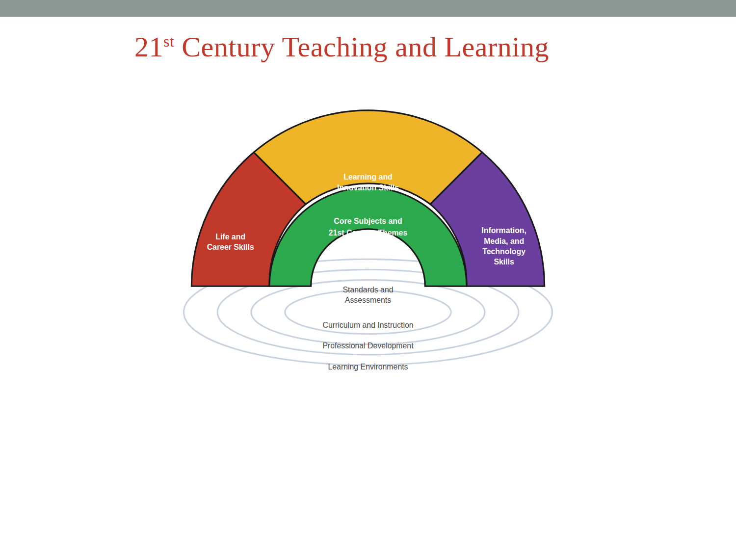21st Century Teaching and Learning
Framework for 21st Century Learning A rainbow arch showing Life and Career Skills, Learning and Innovation Skills, Core Subjects and 21st Century Themes, and Information, Media, and Technology Skills, resting on four support rings labeled Standards and Assessments, Curriculum and Instruction, Professional Development, and Learning Environments. Life and Career Skills Learning and Innovation Skills Information, Media, and Technology Skills Core Subjects and 21st Century Themes Standards and Assessments Curriculum and Instruction Professional Development Learning Environments
Framework for 21st Century Learning diagram